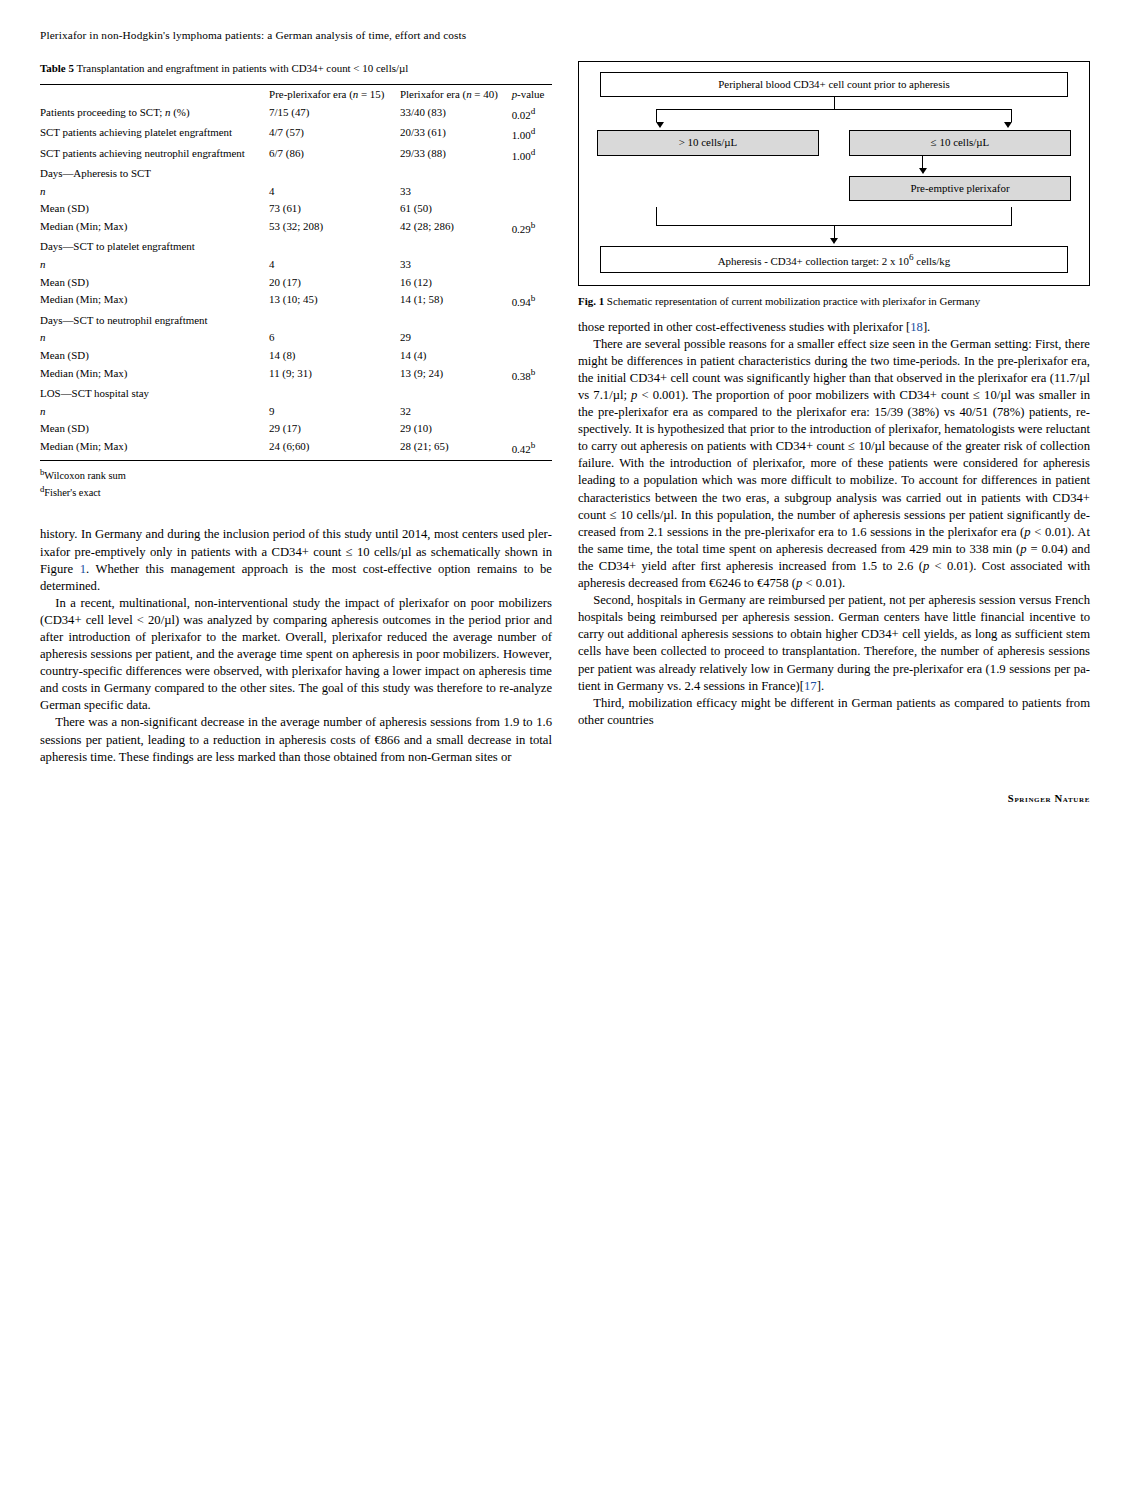Plerixafor in non-Hodgkin's lymphoma patients: a German analysis of time, effort and costs
Table 5 Transplantation and engraftment in patients with CD34+ count < 10 cells/µl
| | Pre-plerixafor era ( n = 15) | Plerixafor era ( n = 40) | p -value |
| --- | --- | --- | --- |
| Patients proceeding to SCT; n (%) | 7/15 (47) | 33/40 (83) | 0.02 d |
| SCT patients achieving platelet engraftment | 4/7 (57) | 20/33 (61) | 1.00 d |
| SCT patients achieving neutrophil engraftment | 6/7 (86) | 29/33 (88) | 1.00 d |
| Days—Apheresis to SCT | | | |
| n | 4 | 33 | |
| Mean (SD) | 73 (61) | 61 (50) | |
| Median (Min; Max) | 53 (32; 208) | 42 (28; 286) | 0.29 b |
| Days—SCT to platelet engraftment | | | |
| n | 4 | 33 | |
| Mean (SD) | 20 (17) | 16 (12) | |
| Median (Min; Max) | 13 (10; 45) | 14 (1; 58) | 0.94 b |
| Days—SCT to neutrophil engraftment | | | |
| n | 6 | 29 | |
| Mean (SD) | 14 (8) | 14 (4) | |
| Median (Min; Max) | 11 (9; 31) | 13 (9; 24) | 0.38 b |
| LOS—SCT hospital stay | | | |
| n | 9 | 32 | |
| Mean (SD) | 29 (17) | 29 (10) | |
| Median (Min; Max) | 24 (6;60) | 28 (21; 65) | 0.42 b |
bWilcoxon rank sum
dFisher's exact
history. In Germany and during the inclusion period of this study until 2014, most centers used plerixafor pre-emptively only in patients with a CD34+ count ≤ 10 cells/µl as schematically shown in Figure 1. Whether this management approach is the most cost-effective option remains to be determined.
In a recent, multinational, non-interventional study the impact of plerixafor on poor mobilizers (CD34+ cell level < 20/µl) was analyzed by comparing apheresis outcomes in the period prior and after introduction of plerixafor to the market. Overall, plerixafor reduced the average number of apheresis sessions per patient, and the average time spent on apheresis in poor mobilizers. However, country-specific differences were observed, with plerixafor having a lower impact on apheresis time and costs in Germany compared to the other sites. The goal of this study was therefore to re-analyze German specific data.
There was a non-significant decrease in the average number of apheresis sessions from 1.9 to 1.6 sessions per patient, leading to a reduction in apheresis costs of €866 and a small decrease in total apheresis time. These findings are less marked than those obtained from non-German sites or
Peripheral blood CD34+ cell count prior to apheresis
> 10 cells/µL
≤ 10 cells/µL
Pre-emptive plerixafor
Apheresis - CD34+ collection target: 2 x 106 cells/kg
Fig. 1 Schematic representation of current mobilization practice with plerixafor in Germany
those reported in other cost-effectiveness studies with plerixafor [18].
There are several possible reasons for a smaller effect size seen in the German setting: First, there might be differences in patient characteristics during the two time-periods. In the pre-plerixafor era, the initial CD34+ cell count was significantly higher than that observed in the plerixafor era (11.7/µl vs 7.1/µl; p < 0.001). The proportion of poor mobilizers with CD34+ count ≤ 10/µl was smaller in the pre-plerixafor era as compared to the plerixafor era: 15/39 (38%) vs 40/51 (78%) patients, respectively. It is hypothesized that prior to the introduction of plerixafor, hematologists were reluctant to carry out apheresis on patients with CD34+ count ≤ 10/µl because of the greater risk of collection failure. With the introduction of plerixafor, more of these patients were considered for apheresis leading to a population which was more difficult to mobilize. To account for differences in patient characteristics between the two eras, a subgroup analysis was carried out in patients with CD34+ count ≤ 10 cells/µl. In this population, the number of apheresis sessions per patient significantly decreased from 2.1 sessions in the pre-plerixafor era to 1.6 sessions in the plerixafor era (p < 0.01). At the same time, the total time spent on apheresis decreased from 429 min to 338 min (p = 0.04) and the CD34+ yield after first apheresis increased from 1.5 to 2.6 (p < 0.01). Cost associated with apheresis decreased from €6246 to €4758 (p < 0.01).
Second, hospitals in Germany are reimbursed per patient, not per apheresis session versus French hospitals being reimbursed per apheresis session. German centers have little financial incentive to carry out additional apheresis sessions to obtain higher CD34+ cell yields, as long as sufficient stem cells have been collected to proceed to transplantation. Therefore, the number of apheresis sessions per patient was already relatively low in Germany during the pre-plerixafor era (1.9 sessions per patient in Germany vs. 2.4 sessions in France)[17].
Third, mobilization efficacy might be different in German patients as compared to patients from other countries
Springer Nature